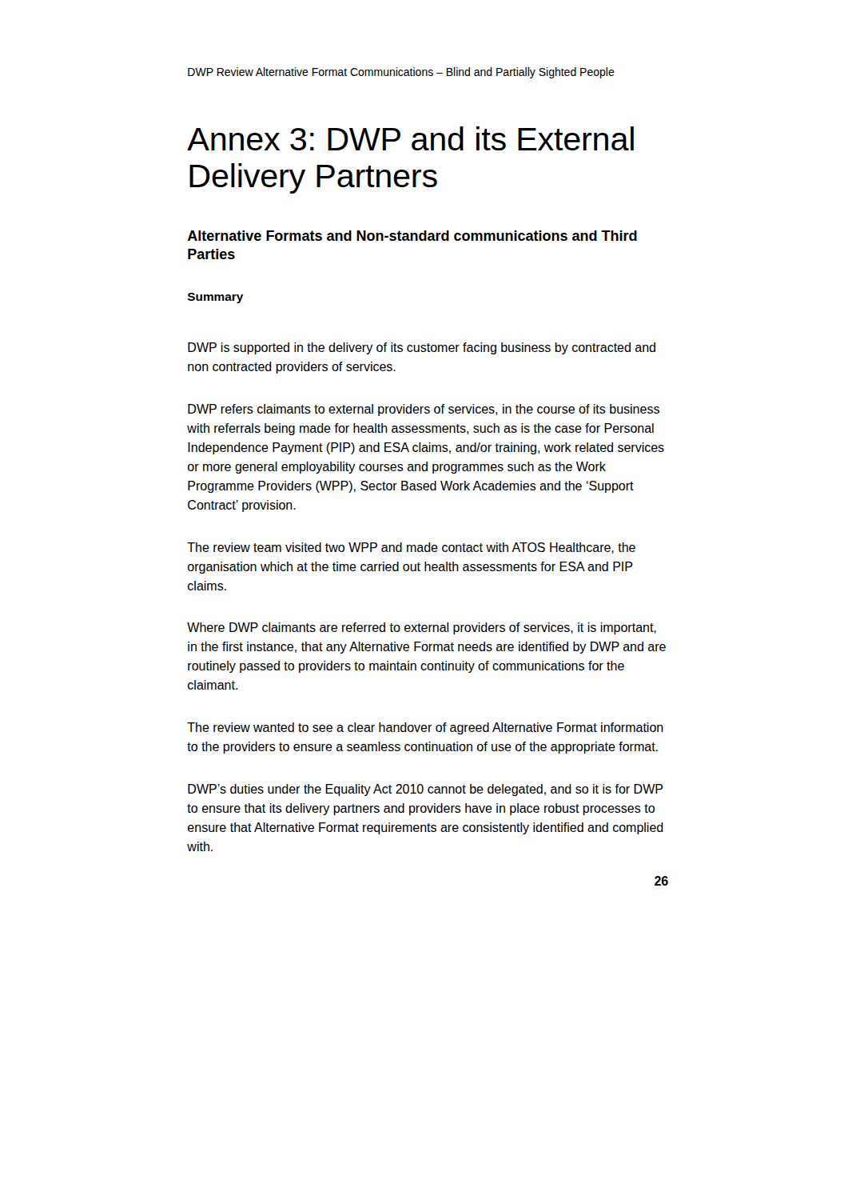DWP Review Alternative Format Communications – Blind and Partially Sighted People
Annex 3: DWP and its External Delivery Partners
Alternative Formats and Non-standard communications and Third Parties
Summary
DWP is supported in the delivery of its customer facing business by contracted and non contracted providers of services.
DWP refers claimants to external providers of services, in the course of its business with referrals being made for health assessments, such as is the case for Personal Independence Payment (PIP) and ESA claims, and/or training, work related services or more general employability courses and programmes such as the Work Programme Providers (WPP), Sector Based Work Academies and the ‘Support Contract’ provision.
The review team visited two WPP and made contact with ATOS Healthcare, the organisation which at the time carried out health assessments for ESA and PIP claims.
Where DWP claimants are referred to external providers of services, it is important, in the first instance, that any Alternative Format needs are identified by DWP and are routinely passed to providers to maintain continuity of communications for the claimant.
The review wanted to see a clear handover of agreed Alternative Format information to the providers to ensure a seamless continuation of use of the appropriate format.
DWP’s duties under the Equality Act 2010 cannot be delegated, and so it is for DWP to ensure that its delivery partners and providers have in place robust processes to ensure that Alternative Format requirements are consistently identified and complied with.
26